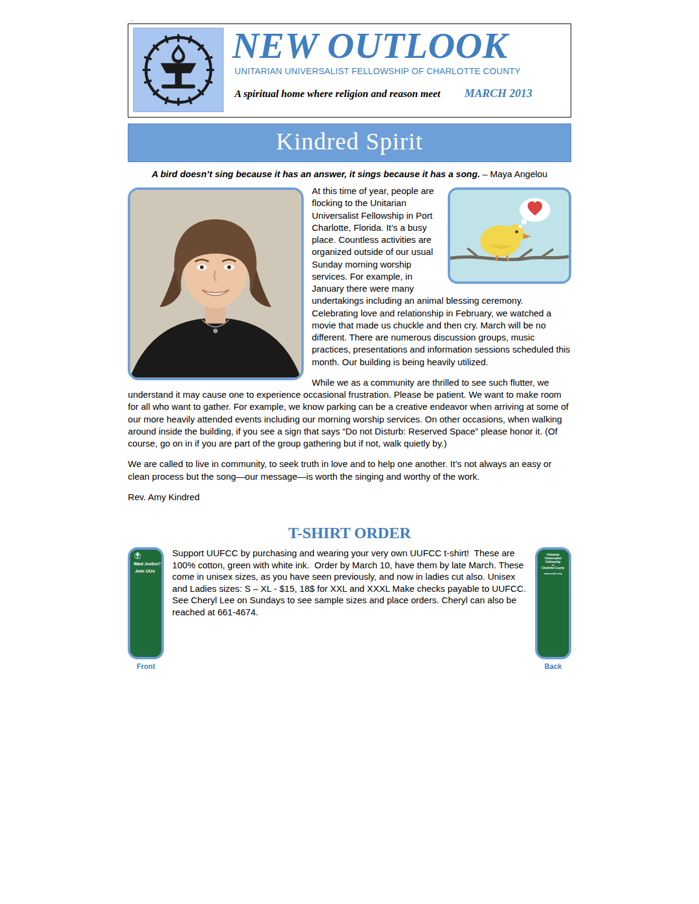.
NEW OUTLOOK
UNITARIAN UNIVERSALIST FELLOWSHIP OF CHARLOTTE COUNTY
A spiritual home where religion and reason meet MARCH 2013
Kindred Spirit
A bird doesn’t sing because it has an answer, it sings because it has a song. – Maya Angelou
At this time of year, people are flocking to the Unitarian Universalist Fellowship in Port Charlotte, Florida. It’s a busy place. Countless activities are organized outside of our usual Sunday morning worship services. For example, in January there were many undertakings including an animal blessing ceremony. Celebrating love and relationship in February, we watched a movie that made us chuckle and then cry. March will be no different. There are numerous discussion groups, music practices, presentations and information sessions scheduled this month. Our building is being heavily utilized.
While we as a community are thrilled to see such flutter, we understand it may cause one to experience occasional frustration. Please be patient. We want to make room for all who want to gather. For example, we know parking can be a creative endeavor when arriving at some of our more heavily attended events including our morning worship services. On other occasions, when walking around inside the building, if you see a sign that says “Do not Disturb: Reserved Space” please honor it. (Of course, go on in if you are part of the group gathering but if not, walk quietly by.)
We are called to live in community, to seek truth in love and to help one another. It’s not always an easy or clean process but the song—our message—is worth the singing and worthy of the work.
Rev. Amy Kindred
T-SHIRT ORDER
Want Justice? Join UUs
Front
Support UUFCC by purchasing and wearing your very own UUFCC t-shirt! These are 100% cotton, green with white ink. Order by March 10, have them by late March. These come in unisex sizes, as you have seen previously, and now in ladies cut also. Unisex and Ladies sizes: S – XL - $15, 18$ for XXL and XXXL Make checks payable to UUFCC. See Cheryl Lee on Sundays to see sample sizes and place orders. Cheryl can also be reached at 661-4674.
Unitarian Universalist Fellowship of Charlotte County www.uufcc.org
Back